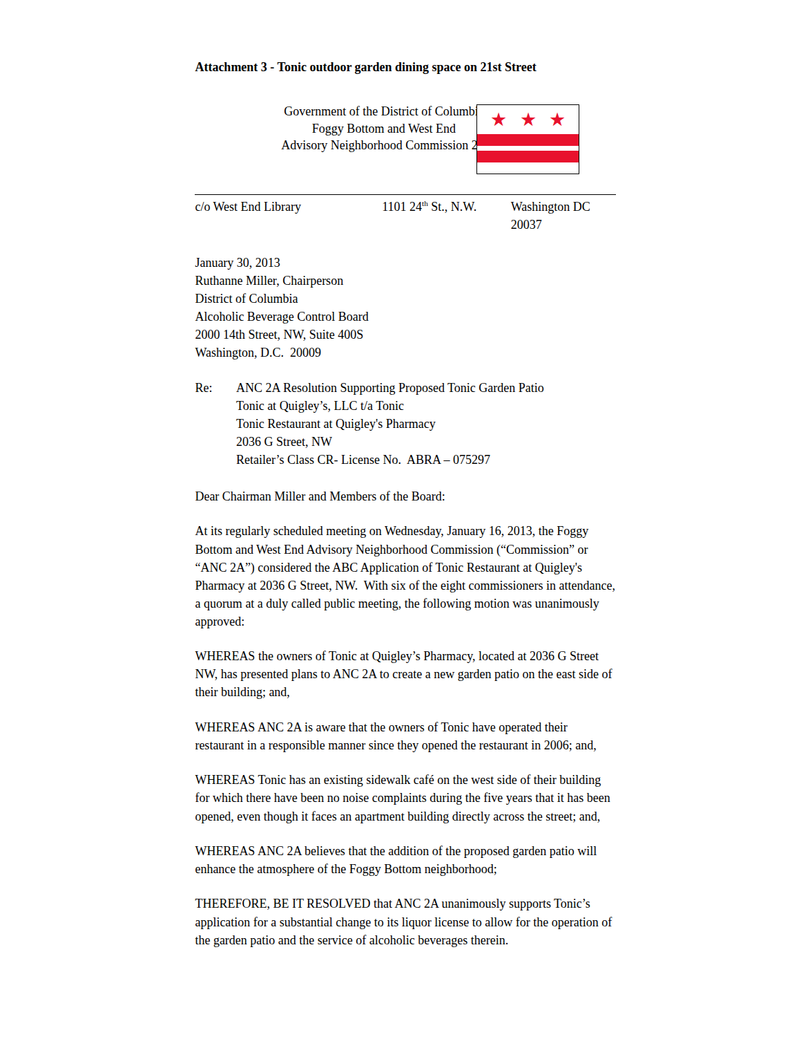Attachment 3 - Tonic outdoor garden dining space on 21st Street
Government of the District of Columbia
Foggy Bottom and West End
Advisory Neighborhood Commission 2A
★★★
c/o West End Library 1101 24th St., N.W. Washington DC 20037
January 30, 2013
Ruthanne Miller, Chairperson
District of Columbia
Alcoholic Beverage Control Board
2000 14th Street, NW, Suite 400S
Washington, D.C. 20009
Re:
ANC 2A Resolution Supporting Proposed Tonic Garden Patio
Tonic at Quigley’s, LLC t/a Tonic
Tonic Restaurant at Quigley's Pharmacy
2036 G Street, NW
Retailer’s Class CR- License No. ABRA – 075297
Dear Chairman Miller and Members of the Board:
At its regularly scheduled meeting on Wednesday, January 16, 2013, the Foggy Bottom and West End Advisory Neighborhood Commission (“Commission” or “ANC 2A”) considered the ABC Application of Tonic Restaurant at Quigley's Pharmacy at 2036 G Street, NW. With six of the eight commissioners in attendance, a quorum at a duly called public meeting, the following motion was unanimously approved:
WHEREAS the owners of Tonic at Quigley’s Pharmacy, located at 2036 G Street NW, has presented plans to ANC 2A to create a new garden patio on the east side of their building; and,
WHEREAS ANC 2A is aware that the owners of Tonic have operated their restaurant in a responsible manner since they opened the restaurant in 2006; and,
WHEREAS Tonic has an existing sidewalk café on the west side of their building for which there have been no noise complaints during the five years that it has been opened, even though it faces an apartment building directly across the street; and,
WHEREAS ANC 2A believes that the addition of the proposed garden patio will enhance the atmosphere of the Foggy Bottom neighborhood;
THEREFORE, BE IT RESOLVED that ANC 2A unanimously supports Tonic’s application for a substantial change to its liquor license to allow for the operation of the garden patio and the service of alcoholic beverages therein.